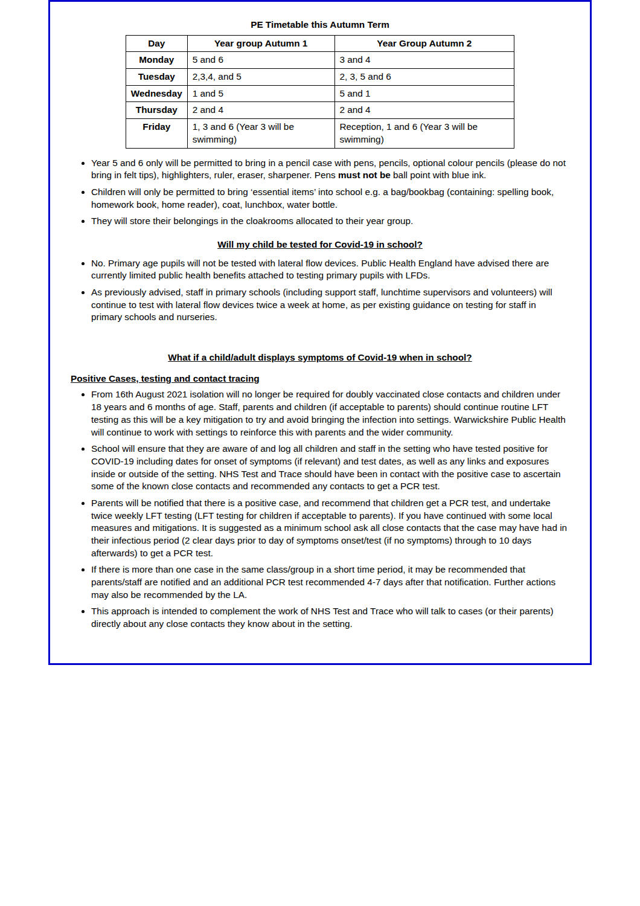PE Timetable this Autumn Term
| Day | Year group Autumn 1 | Year Group Autumn 2 |
| --- | --- | --- |
| Monday | 5 and 6 | 3 and 4 |
| Tuesday | 2,3,4, and 5 | 2, 3, 5 and 6 |
| Wednesday | 1 and 5 | 5 and 1 |
| Thursday | 2 and 4 | 2 and 4 |
| Friday | 1, 3 and 6 (Year 3 will be swimming) | Reception, 1 and 6 (Year 3 will be swimming) |
Year 5 and 6 only will be permitted to bring in a pencil case with pens, pencils, optional colour pencils (please do not bring in felt tips), highlighters, ruler, eraser, sharpener. Pens must not be ball point with blue ink.
Children will only be permitted to bring ‘essential items’ into school e.g. a bag/bookbag (containing: spelling book, homework book, home reader), coat, lunchbox, water bottle.
They will store their belongings in the cloakrooms allocated to their year group.
Will my child be tested for Covid-19 in school?
No. Primary age pupils will not be tested with lateral flow devices. Public Health England have advised there are currently limited public health benefits attached to testing primary pupils with LFDs.
As previously advised, staff in primary schools (including support staff, lunchtime supervisors and volunteers) will continue to test with lateral flow devices twice a week at home, as per existing guidance on testing for staff in primary schools and nurseries.
What if a child/adult displays symptoms of Covid-19 when in school?
Positive Cases, testing and contact tracing
From 16th August 2021 isolation will no longer be required for doubly vaccinated close contacts and children under 18 years and 6 months of age. Staff, parents and children (if acceptable to parents) should continue routine LFT testing as this will be a key mitigation to try and avoid bringing the infection into settings. Warwickshire Public Health will continue to work with settings to reinforce this with parents and the wider community.
School will ensure that they are aware of and log all children and staff in the setting who have tested positive for COVID-19 including dates for onset of symptoms (if relevant) and test dates, as well as any links and exposures inside or outside of the setting. NHS Test and Trace should have been in contact with the positive case to ascertain some of the known close contacts and recommended any contacts to get a PCR test.
Parents will be notified that there is a positive case, and recommend that children get a PCR test, and undertake twice weekly LFT testing (LFT testing for children if acceptable to parents). If you have continued with some local measures and mitigations. It is suggested as a minimum school ask all close contacts that the case may have had in their infectious period (2 clear days prior to day of symptoms onset/test (if no symptoms) through to 10 days afterwards) to get a PCR test.
If there is more than one case in the same class/group in a short time period, it may be recommended that parents/staff are notified and an additional PCR test recommended 4-7 days after that notification. Further actions may also be recommended by the LA.
This approach is intended to complement the work of NHS Test and Trace who will talk to cases (or their parents) directly about any close contacts they know about in the setting.